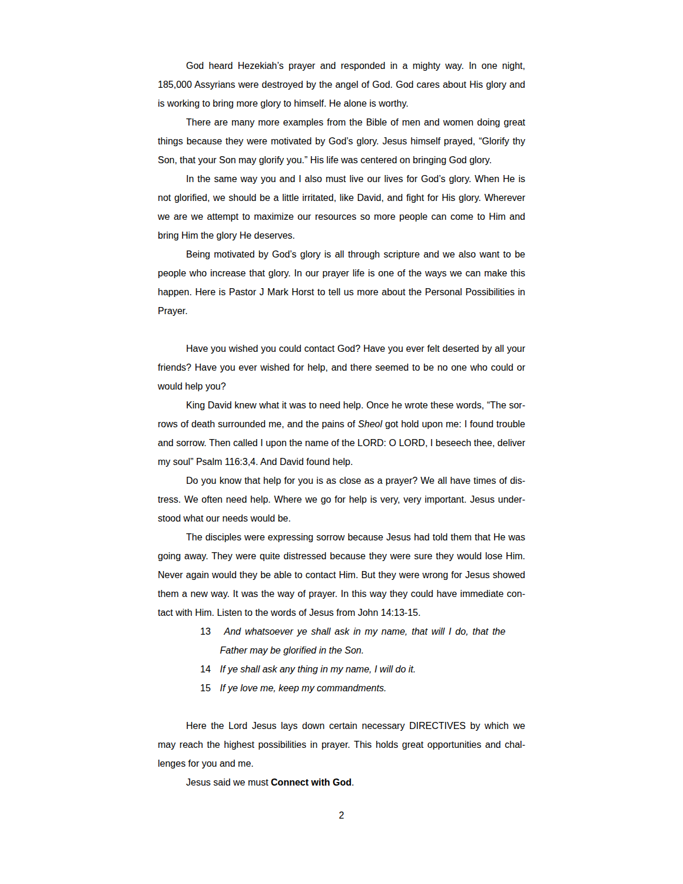God heard Hezekiah’s prayer and responded in a mighty way. In one night, 185,000 Assyrians were destroyed by the angel of God. God cares about His glory and is working to bring more glory to himself. He alone is worthy.
There are many more examples from the Bible of men and women doing great things because they were motivated by God’s glory. Jesus himself prayed, “Glorify thy Son, that your Son may glorify you.” His life was centered on bringing God glory.
In the same way you and I also must live our lives for God’s glory. When He is not glorified, we should be a little irritated, like David, and fight for His glory. Wherever we are we attempt to maximize our resources so more people can come to Him and bring Him the glory He deserves.
Being motivated by God’s glory is all through scripture and we also want to be people who increase that glory. In our prayer life is one of the ways we can make this happen. Here is Pastor J Mark Horst to tell us more about the Personal Possibilities in Prayer.
Have you wished you could contact God? Have you ever felt deserted by all your friends? Have you ever wished for help, and there seemed to be no one who could or would help you?
King David knew what it was to need help. Once he wrote these words, “The sorrows of death surrounded me, and the pains of Sheol got hold upon me: I found trouble and sorrow. Then called I upon the name of the LORD: O LORD, I beseech thee, deliver my soul” Psalm 116:3,4. And David found help.
Do you know that help for you is as close as a prayer? We all have times of distress. We often need help. Where we go for help is very, very important. Jesus understood what our needs would be.
The disciples were expressing sorrow because Jesus had told them that He was going away. They were quite distressed because they were sure they would lose Him. Never again would they be able to contact Him. But they were wrong for Jesus showed them a new way. It was the way of prayer. In this way they could have immediate contact with Him. Listen to the words of Jesus from John 14:13-15.
13 And whatsoever ye shall ask in my name, that will I do, that the Father may be glorified in the Son.
14 If ye shall ask any thing in my name, I will do it.
15 If ye love me, keep my commandments.
Here the Lord Jesus lays down certain necessary DIRECTIVES by which we may reach the highest possibilities in prayer. This holds great opportunities and challenges for you and me.
Jesus said we must Connect with God.
2